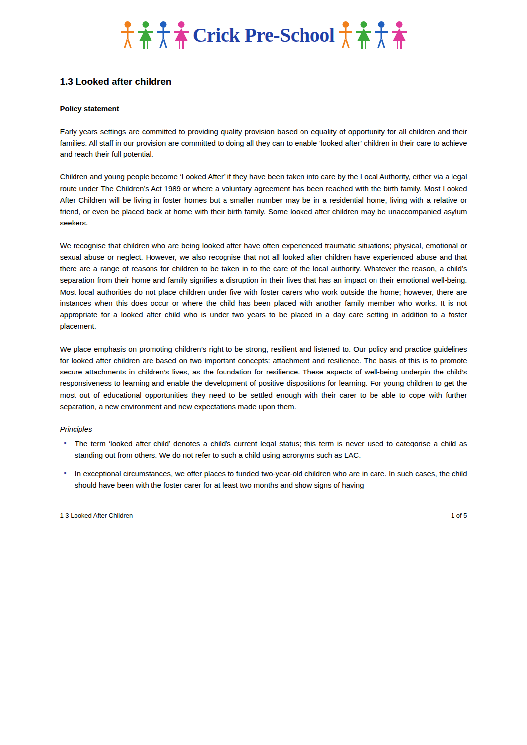Crick Pre-School
1.3 Looked after children
Policy statement
Early years settings are committed to providing quality provision based on equality of opportunity for all children and their families. All staff in our provision are committed to doing all they can to enable ‘looked after’ children in their care to achieve and reach their full potential.
Children and young people become ‘Looked After’ if they have been taken into care by the Local Authority, either via a legal route under The Children’s Act 1989 or where a voluntary agreement has been reached with the birth family. Most Looked After Children will be living in foster homes but a smaller number may be in a residential home, living with a relative or friend, or even be placed back at home with their birth family. Some looked after children may be unaccompanied asylum seekers.
We recognise that children who are being looked after have often experienced traumatic situations; physical, emotional or sexual abuse or neglect. However, we also recognise that not all looked after children have experienced abuse and that there are a range of reasons for children to be taken in to the care of the local authority. Whatever the reason, a child’s separation from their home and family signifies a disruption in their lives that has an impact on their emotional well-being. Most local authorities do not place children under five with foster carers who work outside the home; however, there are instances when this does occur or where the child has been placed with another family member who works. It is not appropriate for a looked after child who is under two years to be placed in a day care setting in addition to a foster placement.
We place emphasis on promoting children’s right to be strong, resilient and listened to. Our policy and practice guidelines for looked after children are based on two important concepts: attachment and resilience. The basis of this is to promote secure attachments in children’s lives, as the foundation for resilience. These aspects of well-being underpin the child’s responsiveness to learning and enable the development of positive dispositions for learning. For young children to get the most out of educational opportunities they need to be settled enough with their carer to be able to cope with further separation, a new environment and new expectations made upon them.
Principles
The term ‘looked after child’ denotes a child’s current legal status; this term is never used to categorise a child as standing out from others. We do not refer to such a child using acronyms such as LAC.
In exceptional circumstances, we offer places to funded two-year-old children who are in care. In such cases, the child should have been with the foster carer for at least two months and show signs of having
1 3 Looked After Children 1 of 5